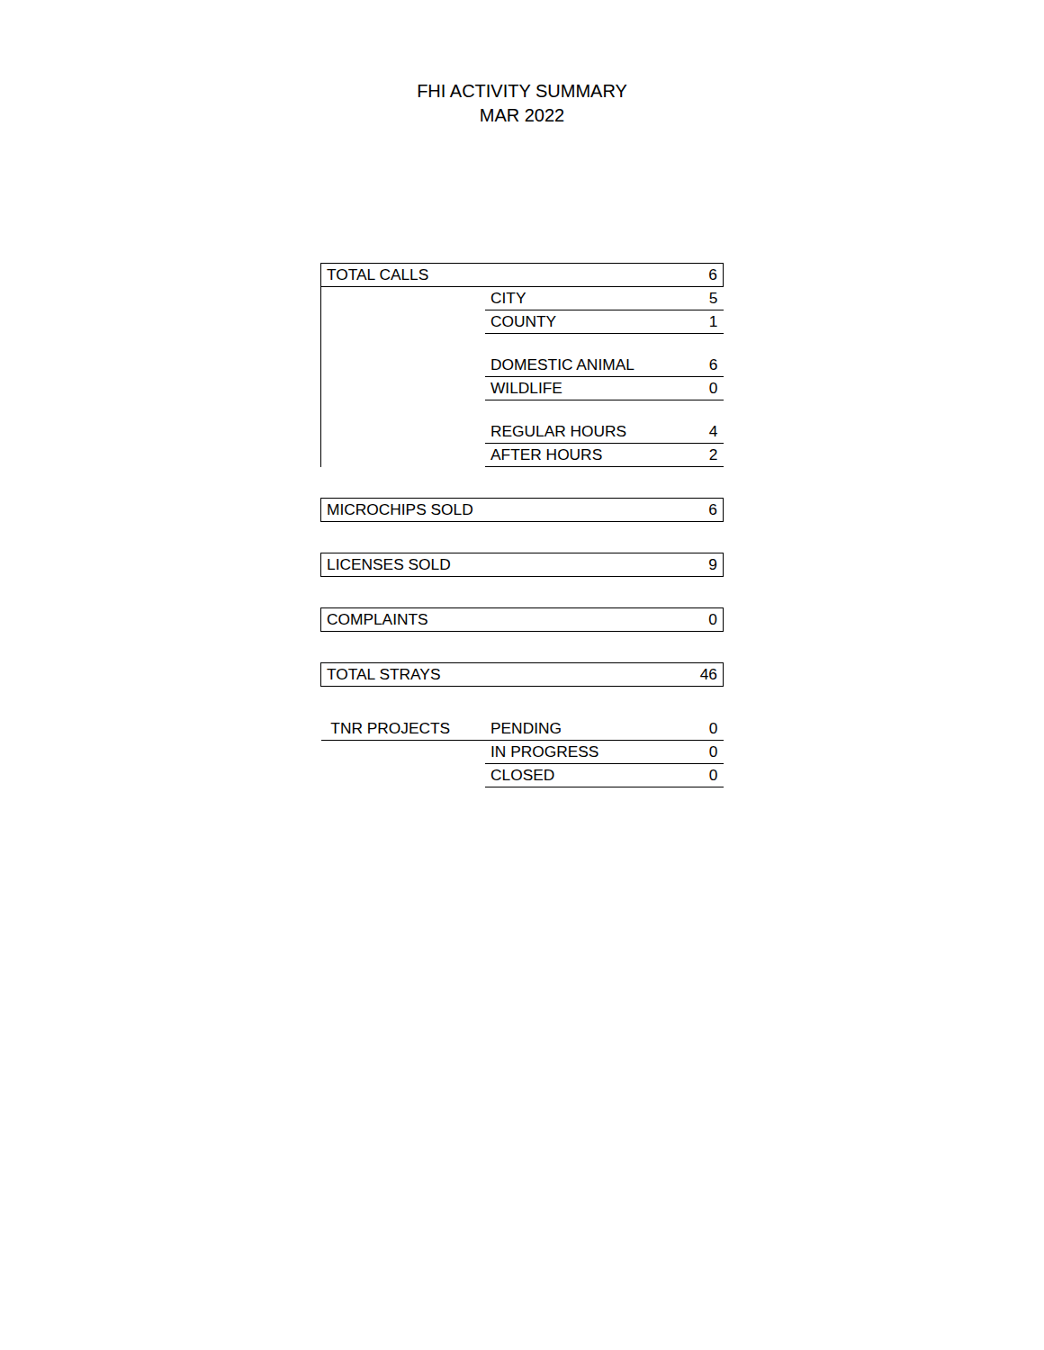FHI ACTIVITY SUMMARY
MAR 2022
| TOTAL CALLS | | 6 |
| | CITY | 5 |
| | COUNTY | 1 |
| | DOMESTIC ANIMAL | 6 |
| | WILDLIFE | 0 |
| | REGULAR HOURS | 4 |
| | AFTER HOURS | 2 |
| MICROCHIPS SOLD | | 6 |
| LICENSES SOLD | | 9 |
| COMPLAINTS | | 0 |
| TOTAL STRAYS | | 46 |
| TNR PROJECTS | PENDING | 0 |
| | IN PROGRESS | 0 |
| | CLOSED | 0 |